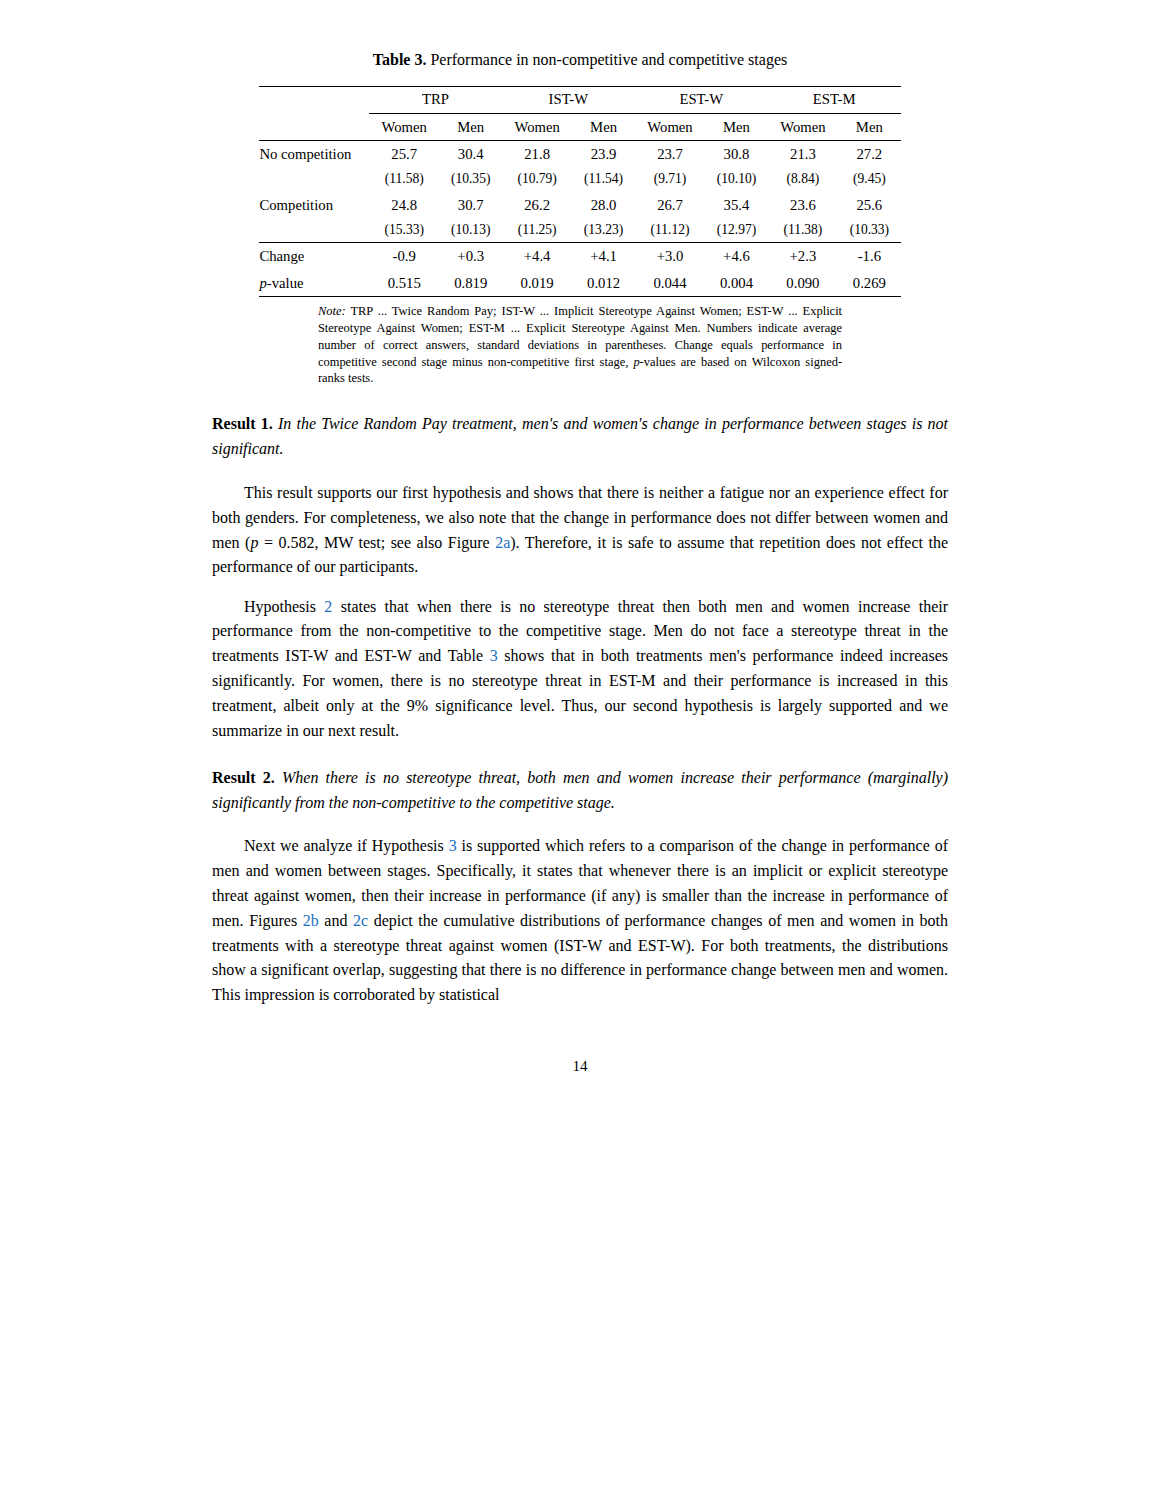Table 3. Performance in non-competitive and competitive stages
| | TRP | IST-W | EST-W | EST-M |
| --- | --- | --- | --- | --- |
| | Women | Men | Women | Men | Women | Men | Women | Men |
| No competition | 25.7 | 30.4 | 21.8 | 23.9 | 23.7 | 30.8 | 21.3 | 27.2 |
| | (11.58) | (10.35) | (10.79) | (11.54) | (9.71) | (10.10) | (8.84) | (9.45) |
| Competition | 24.8 | 30.7 | 26.2 | 28.0 | 26.7 | 35.4 | 23.6 | 25.6 |
| | (15.33) | (10.13) | (11.25) | (13.23) | (11.12) | (12.97) | (11.38) | (10.33) |
| Change | -0.9 | +0.3 | +4.4 | +4.1 | +3.0 | +4.6 | +2.3 | -1.6 |
| p -value | 0.515 | 0.819 | 0.019 | 0.012 | 0.044 | 0.004 | 0.090 | 0.269 |
Note: TRP ... Twice Random Pay; IST-W ... Implicit Stereotype Against Women; EST-W ... Explicit Stereotype Against Women; EST-M ... Explicit Stereotype Against Men. Numbers indicate average number of correct answers, standard deviations in parentheses. Change equals performance in competitive second stage minus non-competitive first stage, p-values are based on Wilcoxon signed-ranks tests.
Result 1. In the Twice Random Pay treatment, men's and women's change in performance between stages is not significant.
This result supports our first hypothesis and shows that there is neither a fatigue nor an experience effect for both genders. For completeness, we also note that the change in performance does not differ between women and men (p = 0.582, MW test; see also Figure 2a). Therefore, it is safe to assume that repetition does not effect the performance of our participants.
Hypothesis 2 states that when there is no stereotype threat then both men and women increase their performance from the non-competitive to the competitive stage. Men do not face a stereotype threat in the treatments IST-W and EST-W and Table 3 shows that in both treatments men's performance indeed increases significantly. For women, there is no stereotype threat in EST-M and their performance is increased in this treatment, albeit only at the 9% significance level. Thus, our second hypothesis is largely supported and we summarize in our next result.
Result 2. When there is no stereotype threat, both men and women increase their performance (marginally) significantly from the non-competitive to the competitive stage.
Next we analyze if Hypothesis 3 is supported which refers to a comparison of the change in performance of men and women between stages. Specifically, it states that whenever there is an implicit or explicit stereotype threat against women, then their increase in performance (if any) is smaller than the increase in performance of men. Figures 2b and 2c depict the cumulative distributions of performance changes of men and women in both treatments with a stereotype threat against women (IST-W and EST-W). For both treatments, the distributions show a significant overlap, suggesting that there is no difference in performance change between men and women. This impression is corroborated by statistical
14